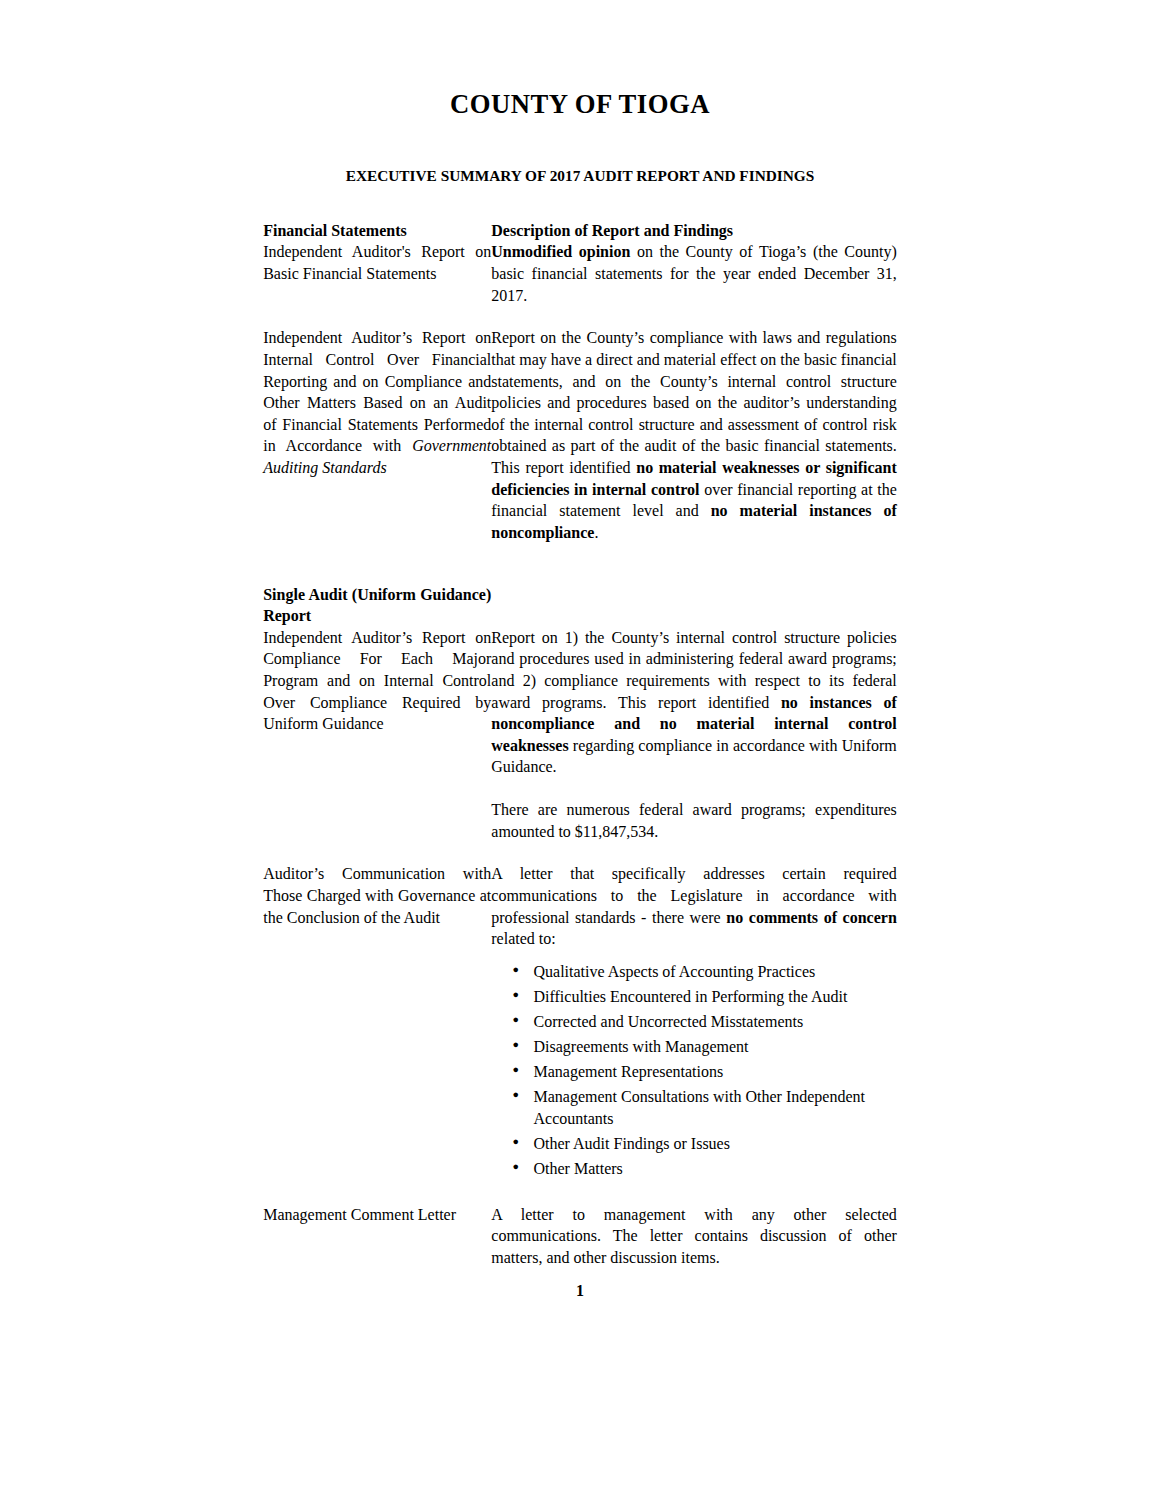COUNTY OF TIOGA
EXECUTIVE SUMMARY OF 2017 AUDIT REPORT AND FINDINGS
| Financial Statements | Description of Report and Findings |
| Independent Auditor's Report on Basic Financial Statements | Unmodified opinion on the County of Tioga’s (the County) basic financial statements for the year ended December 31, 2017. |
| Independent Auditor’s Report on Internal Control Over Financial Reporting and on Compliance and Other Matters Based on an Audit of Financial Statements Performed in Accordance with Government Auditing Standards | Report on the County’s compliance with laws and regulations that may have a direct and material effect on the basic financial statements, and on the County’s internal control structure policies and procedures based on the auditor’s understanding of the internal control structure and assessment of control risk obtained as part of the audit of the basic financial statements. This report identified no material weaknesses or significant deficiencies in internal control over financial reporting at the financial statement level and no material instances of noncompliance . |
| Single Audit (Uniform Guidance) Report | |
| Independent Auditor’s Report on Compliance For Each Major Program and on Internal Control Over Compliance Required by Uniform Guidance | Report on 1) the County’s internal control structure policies and procedures used in administering federal award programs; and 2) compliance requirements with respect to its federal award programs. This report identified no instances of noncompliance and no material internal control weaknesses regarding compliance in accordance with Uniform Guidance. |
| | There are numerous federal award programs; expenditures amounted to $11,847,534. |
| Auditor’s Communication with Those Charged with Governance at the Conclusion of the Audit | A letter that specifically addresses certain required communications to the Legislature in accordance with professional standards - there were no comments of concern related to: Qualitative Aspects of Accounting Practices Difficulties Encountered in Performing the Audit Corrected and Uncorrected Misstatements Disagreements with Management Management Representations Management Consultations with Other Independent Accountants Other Audit Findings or Issues Other Matters |
| Management Comment Letter | A letter to management with any other selected communications. The letter contains discussion of other matters, and other discussion items. |
1